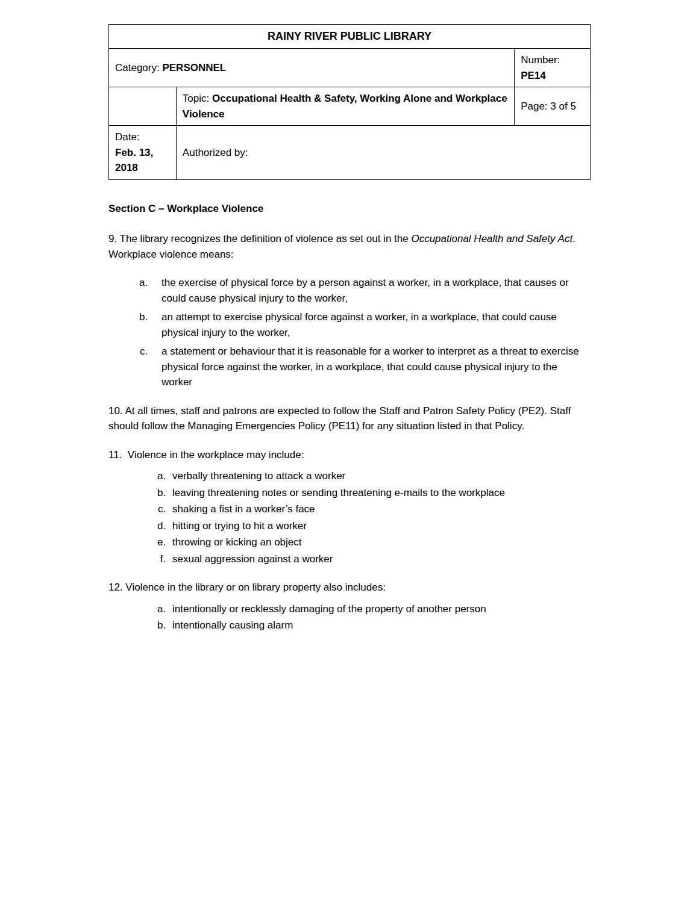| RAINY RIVER PUBLIC LIBRARY |
| Category: PERSONNEL | Number: PE14 |
| | Topic: Occupational Health & Safety, Working Alone and Workplace Violence | Page: 3 of 5 |
| Date: Feb. 13, 2018 | Authorized by: |
Section C – Workplace Violence
9. The library recognizes the definition of violence as set out in the Occupational Health and Safety Act. Workplace violence means:
the exercise of physical force by a person against a worker, in a workplace, that causes or could cause physical injury to the worker,
an attempt to exercise physical force against a worker, in a workplace, that could cause physical injury to the worker,
a statement or behaviour that it is reasonable for a worker to interpret as a threat to exercise physical force against the worker, in a workplace, that could cause physical injury to the worker
10. At all times, staff and patrons are expected to follow the Staff and Patron Safety Policy (PE2). Staff should follow the Managing Emergencies Policy (PE11) for any situation listed in that Policy.
11. Violence in the workplace may include:
verbally threatening to attack a worker
leaving threatening notes or sending threatening e-mails to the workplace
shaking a fist in a worker’s face
hitting or trying to hit a worker
throwing or kicking an object
sexual aggression against a worker
12. Violence in the library or on library property also includes:
intentionally or recklessly damaging of the property of another person
intentionally causing alarm